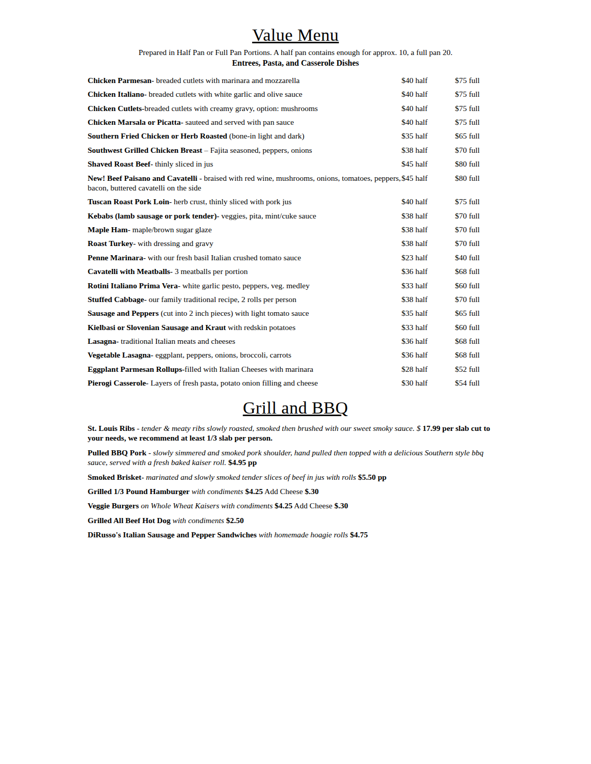Value Menu
Prepared in Half Pan or Full Pan Portions. A half pan contains enough for approx. 10, a full pan 20.
Entrees, Pasta, and Casserole Dishes
| Chicken Parmesan- breaded cutlets with marinara and mozzarella | $40 half | $75 full |
| Chicken Italiano- breaded cutlets with white garlic and olive sauce | $40 half | $75 full |
| Chicken Cutlets- breaded cutlets with creamy gravy, option: mushrooms | $40 half | $75 full |
| Chicken Marsala or Picatta- sauteed and served with pan sauce | $40 half | $75 full |
| Southern Fried Chicken or Herb Roasted (bone-in light and dark) | $35 half | $65 full |
| Southwest Grilled Chicken Breast – Fajita seasoned, peppers, onions | $38 half | $70 full |
| Shaved Roast Beef- thinly sliced in jus | $45 half | $80 full |
| New! Beef Paisano and Cavatelli - braised with red wine, mushrooms, onions, tomatoes, peppers, bacon, buttered cavatelli on the side | $45 half | $80 full |
| Tuscan Roast Pork Loin- herb crust, thinly sliced with pork jus | $40 half | $75 full |
| Kebabs (lamb sausage or pork tender)- veggies, pita, mint/cuke sauce | $38 half | $70 full |
| Maple Ham- maple/brown sugar glaze | $38 half | $70 full |
| Roast Turkey- with dressing and gravy | $38 half | $70 full |
| Penne Marinara- with our fresh basil Italian crushed tomato sauce | $23 half | $40 full |
| Cavatelli with Meatballs- 3 meatballs per portion | $36 half | $68 full |
| Rotini Italiano Prima Vera- white garlic pesto, peppers, veg. medley | $33 half | $60 full |
| Stuffed Cabbage- our family traditional recipe, 2 rolls per person | $38 half | $70 full |
| Sausage and Peppers (cut into 2 inch pieces) with light tomato sauce | $35 half | $65 full |
| Kielbasi or Slovenian Sausage and Kraut with redskin potatoes | $33 half | $60 full |
| Lasagna- traditional Italian meats and cheeses | $36 half | $68 full |
| Vegetable Lasagna- eggplant, peppers, onions, broccoli, carrots | $36 half | $68 full |
| Eggplant Parmesan Rollups- filled with Italian Cheeses with marinara | $28 half | $52 full |
| Pierogi Casserole- Layers of fresh pasta, potato onion filling and cheese | $30 half | $54 full |
Grill and BBQ
St. Louis Ribs - tender & meaty ribs slowly roasted, smoked then brushed with our sweet smoky sauce. $ 17.99 per slab cut to your needs, we recommend at least 1/3 slab per person.
Pulled BBQ Pork - slowly simmered and smoked pork shoulder, hand pulled then topped with a delicious Southern style bbq sauce, served with a fresh baked kaiser roll. $4.95 pp
Smoked Brisket- marinated and slowly smoked tender slices of beef in jus with rolls $5.50 pp
Grilled 1/3 Pound Hamburger with condiments $4.25 Add Cheese $.30
Veggie Burgers on Whole Wheat Kaisers with condiments $4.25 Add Cheese $.30
Grilled All Beef Hot Dog with condiments $2.50
DiRusso's Italian Sausage and Pepper Sandwiches with homemade hoagie rolls $4.75